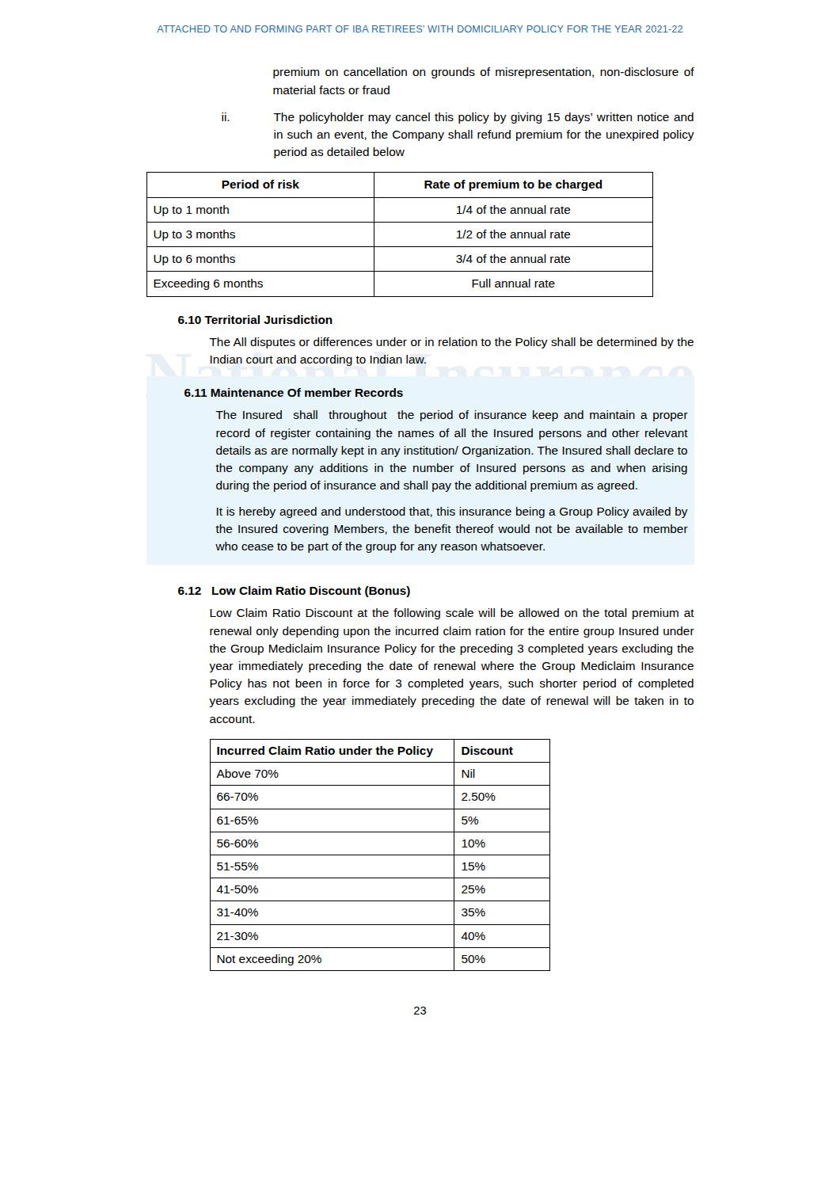ATTACHED TO AND FORMING PART OF IBA RETIREES’ WITH DOMICILIARY POLICY FOR THE YEAR 2021-22
National Insurance National Insurance
premium on cancellation on grounds of misrepresentation, non-disclosure of material facts or fraud
ii.
The policyholder may cancel this policy by giving 15 days’ written notice and in such an event, the Company shall refund premium for the unexpired policy period as detailed below
| Period of risk | Rate of premium to be charged |
| --- | --- |
| Up to 1 month | 1/4 of the annual rate |
| Up to 3 months | 1/2 of the annual rate |
| Up to 6 months | 3/4 of the annual rate |
| Exceeding 6 months | Full annual rate |
6.10 Territorial Jurisdiction
The All disputes or differences under or in relation to the Policy shall be determined by the Indian court and according to Indian law.
6.11 Maintenance Of member Records
The Insured shall throughout the period of insurance keep and maintain a proper record of register containing the names of all the Insured persons and other relevant details as are normally kept in any institution/ Organization. The Insured shall declare to the company any additions in the number of Insured persons as and when arising during the period of insurance and shall pay the additional premium as agreed.
It is hereby agreed and understood that, this insurance being a Group Policy availed by the Insured covering Members, the benefit thereof would not be available to member who cease to be part of the group for any reason whatsoever.
6.12 Low Claim Ratio Discount (Bonus)
Low Claim Ratio Discount at the following scale will be allowed on the total premium at renewal only depending upon the incurred claim ration for the entire group Insured under the Group Mediclaim Insurance Policy for the preceding 3 completed years excluding the year immediately preceding the date of renewal where the Group Mediclaim Insurance Policy has not been in force for 3 completed years, such shorter period of completed years excluding the year immediately preceding the date of renewal will be taken in to account.
| Incurred Claim Ratio under the Policy | Discount |
| --- | --- |
| Above 70% | Nil |
| 66-70% | 2.50% |
| 61-65% | 5% |
| 56-60% | 10% |
| 51-55% | 15% |
| 41-50% | 25% |
| 31-40% | 35% |
| 21-30% | 40% |
| Not exceeding 20% | 50% |
23